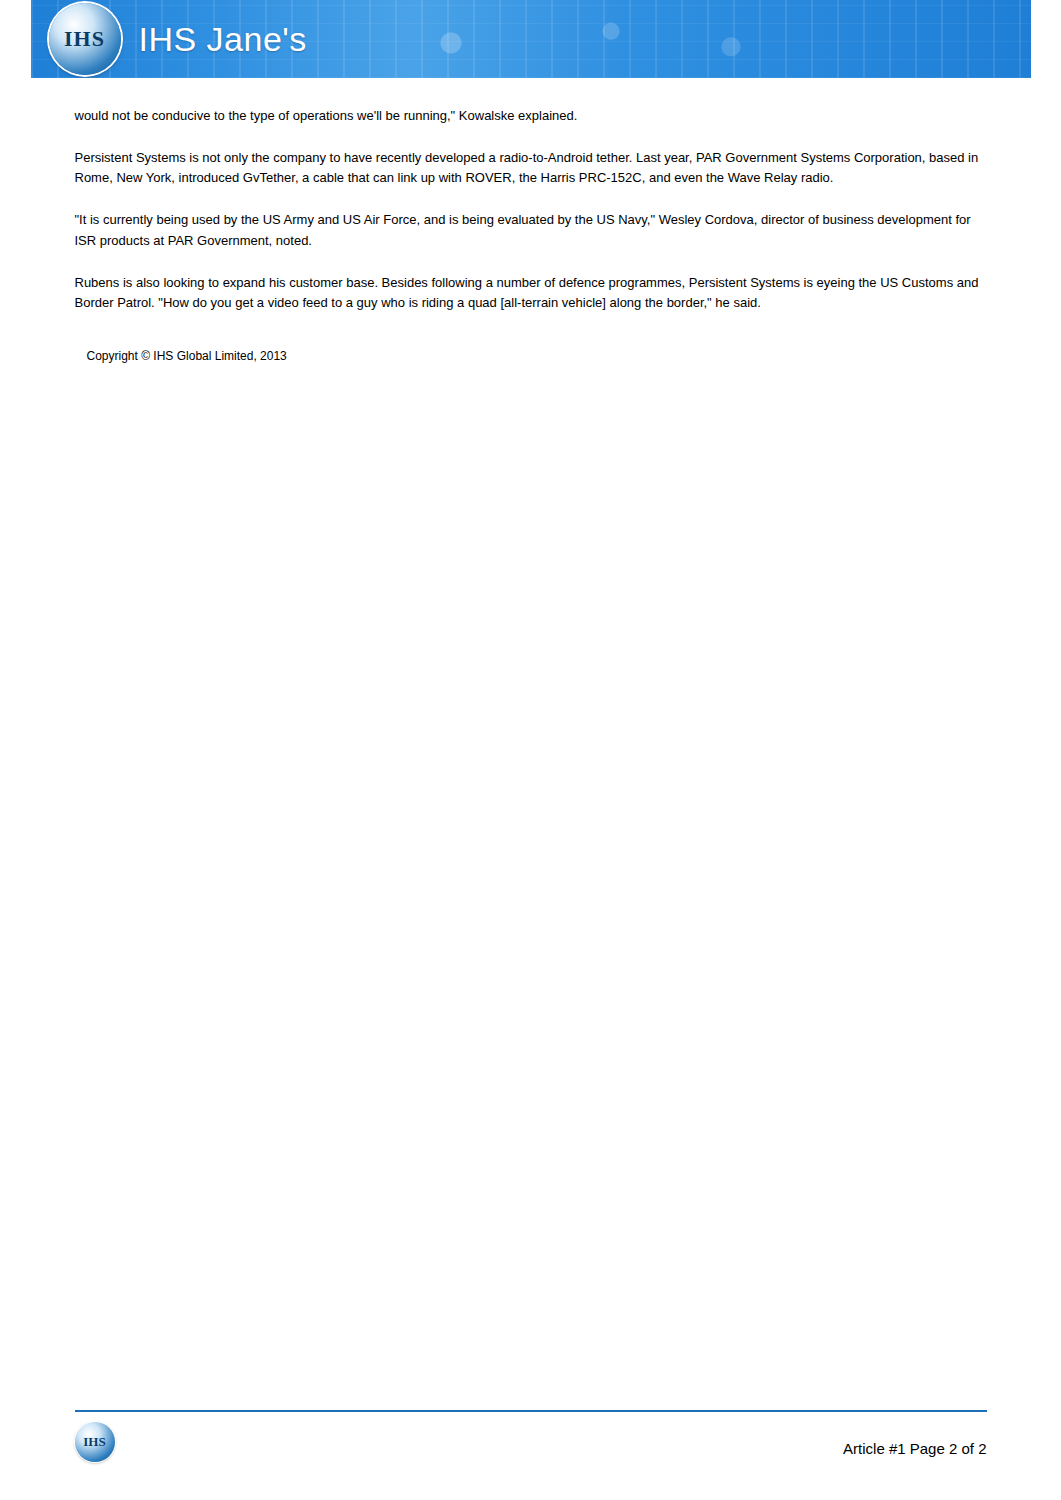IHS
IHS Jane's
would not be conducive to the type of operations we'll be running," Kowalske explained.
Persistent Systems is not only the company to have recently developed a radio-to-Android tether. Last year, PAR Government Systems Corporation, based in Rome, New York, introduced GvTether, a cable that can link up with ROVER, the Harris PRC-152C, and even the Wave Relay radio.
"It is currently being used by the US Army and US Air Force, and is being evaluated by the US Navy," Wesley Cordova, director of business development for ISR products at PAR Government, noted.
Rubens is also looking to expand his customer base. Besides following a number of defence programmes, Persistent Systems is eyeing the US Customs and Border Patrol. "How do you get a video feed to a guy who is riding a quad [all-terrain vehicle] along the border," he said.
Copyright © IHS Global Limited, 2013
IHS
Article #1 Page 2 of 2